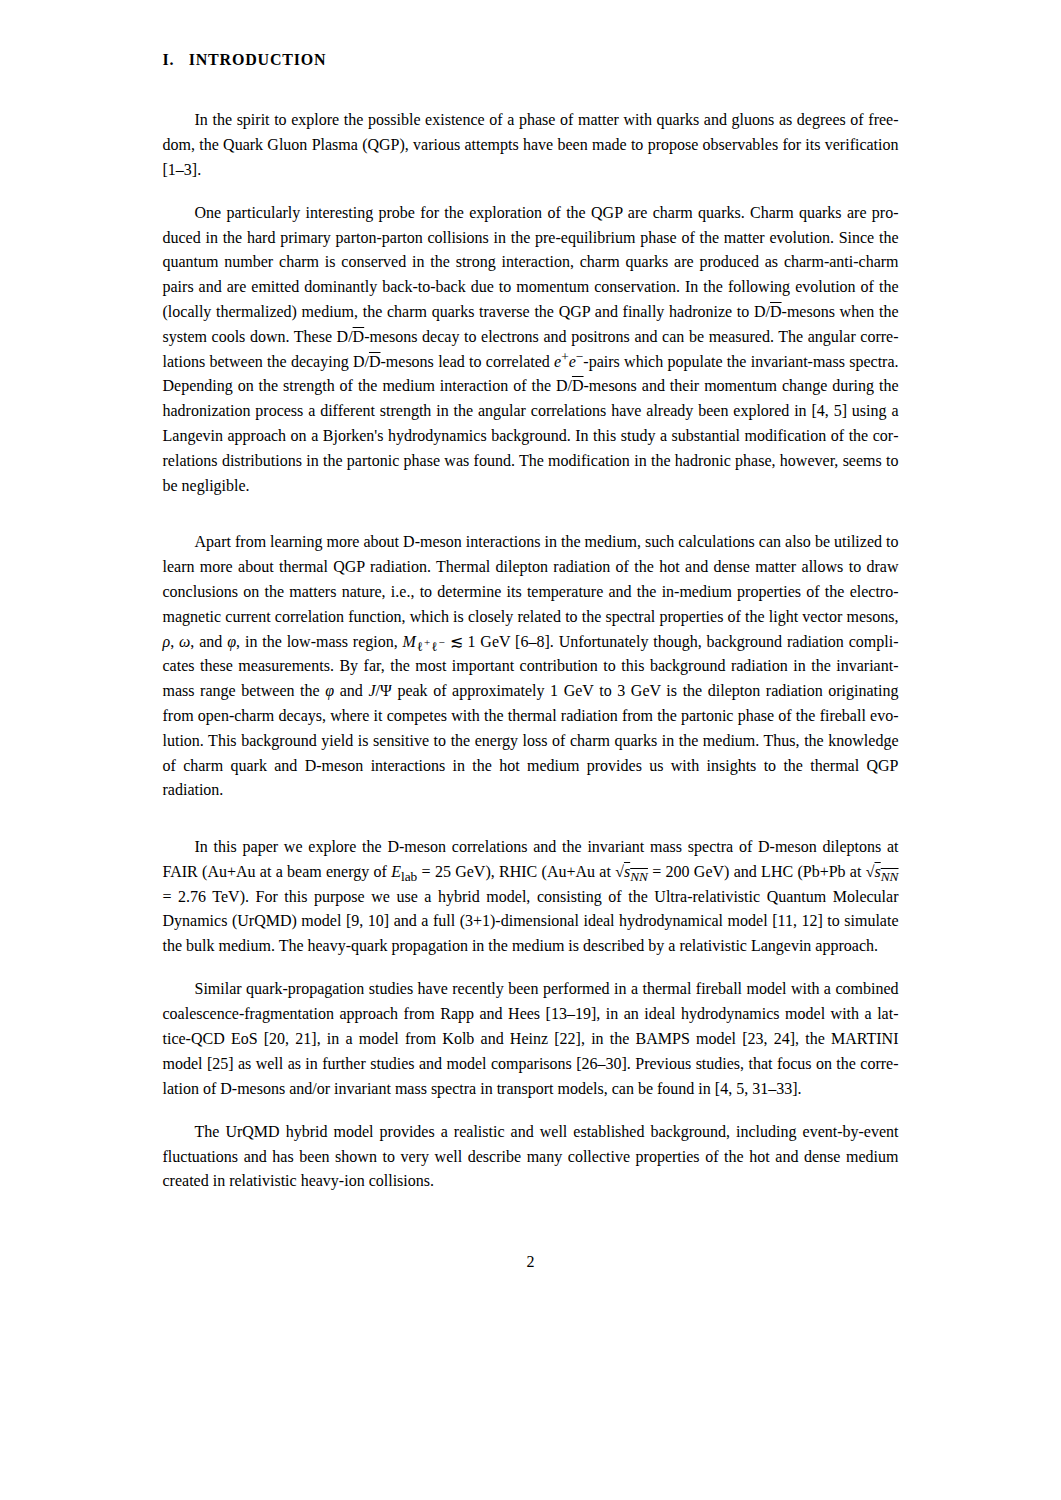I. INTRODUCTION
In the spirit to explore the possible existence of a phase of matter with quarks and gluons as degrees of freedom, the Quark Gluon Plasma (QGP), various attempts have been made to propose observables for its verification [1–3].
One particularly interesting probe for the exploration of the QGP are charm quarks. Charm quarks are produced in the hard primary parton-parton collisions in the pre-equilibrium phase of the matter evolution. Since the quantum number charm is conserved in the strong interaction, charm quarks are produced as charm-anti-charm pairs and are emitted dominantly back-to-back due to momentum conservation. In the following evolution of the (locally thermalized) medium, the charm quarks traverse the QGP and finally hadronize to D/D-mesons when the system cools down. These D/D-mesons decay to electrons and positrons and can be measured. The angular correlations between the decaying D/D-mesons lead to correlated e+e−-pairs which populate the invariant-mass spectra. Depending on the strength of the medium interaction of the D/D-mesons and their momentum change during the hadronization process a different strength in the angular correlations have already been explored in [4, 5] using a Langevin approach on a Bjorken's hydrodynamics background. In this study a substantial modification of the correlations distributions in the partonic phase was found. The modification in the hadronic phase, however, seems to be negligible.
Apart from learning more about D-meson interactions in the medium, such calculations can also be utilized to learn more about thermal QGP radiation. Thermal dilepton radiation of the hot and dense matter allows to draw conclusions on the matters nature, i.e., to determine its temperature and the in-medium properties of the electromagnetic current correlation function, which is closely related to the spectral properties of the light vector mesons, ρ, ω, and φ, in the low-mass region, Mℓ+ℓ− ≲ 1 GeV [6–8]. Unfortunately though, background radiation complicates these measurements. By far, the most important contribution to this background radiation in the invariant-mass range between the φ and J/Ψ peak of approximately 1 GeV to 3 GeV is the dilepton radiation originating from open-charm decays, where it competes with the thermal radiation from the partonic phase of the fireball evolution. This background yield is sensitive to the energy loss of charm quarks in the medium. Thus, the knowledge of charm quark and D-meson interactions in the hot medium provides us with insights to the thermal QGP radiation.
In this paper we explore the D-meson correlations and the invariant mass spectra of D-meson dileptons at FAIR (Au+Au at a beam energy of Elab = 25 GeV), RHIC (Au+Au at √sNN = 200 GeV) and LHC (Pb+Pb at √sNN = 2.76 TeV). For this purpose we use a hybrid model, consisting of the Ultra-relativistic Quantum Molecular Dynamics (UrQMD) model [9, 10] and a full (3+1)-dimensional ideal hydrodynamical model [11, 12] to simulate the bulk medium. The heavy-quark propagation in the medium is described by a relativistic Langevin approach.
Similar quark-propagation studies have recently been performed in a thermal fireball model with a combined coalescence-fragmentation approach from Rapp and Hees [13–19], in an ideal hydrodynamics model with a lattice-QCD EoS [20, 21], in a model from Kolb and Heinz [22], in the BAMPS model [23, 24], the MARTINI model [25] as well as in further studies and model comparisons [26–30]. Previous studies, that focus on the correlation of D-mesons and/or invariant mass spectra in transport models, can be found in [4, 5, 31–33].
The UrQMD hybrid model provides a realistic and well established background, including event-by-event fluctuations and has been shown to very well describe many collective properties of the hot and dense medium created in relativistic heavy-ion collisions.
2